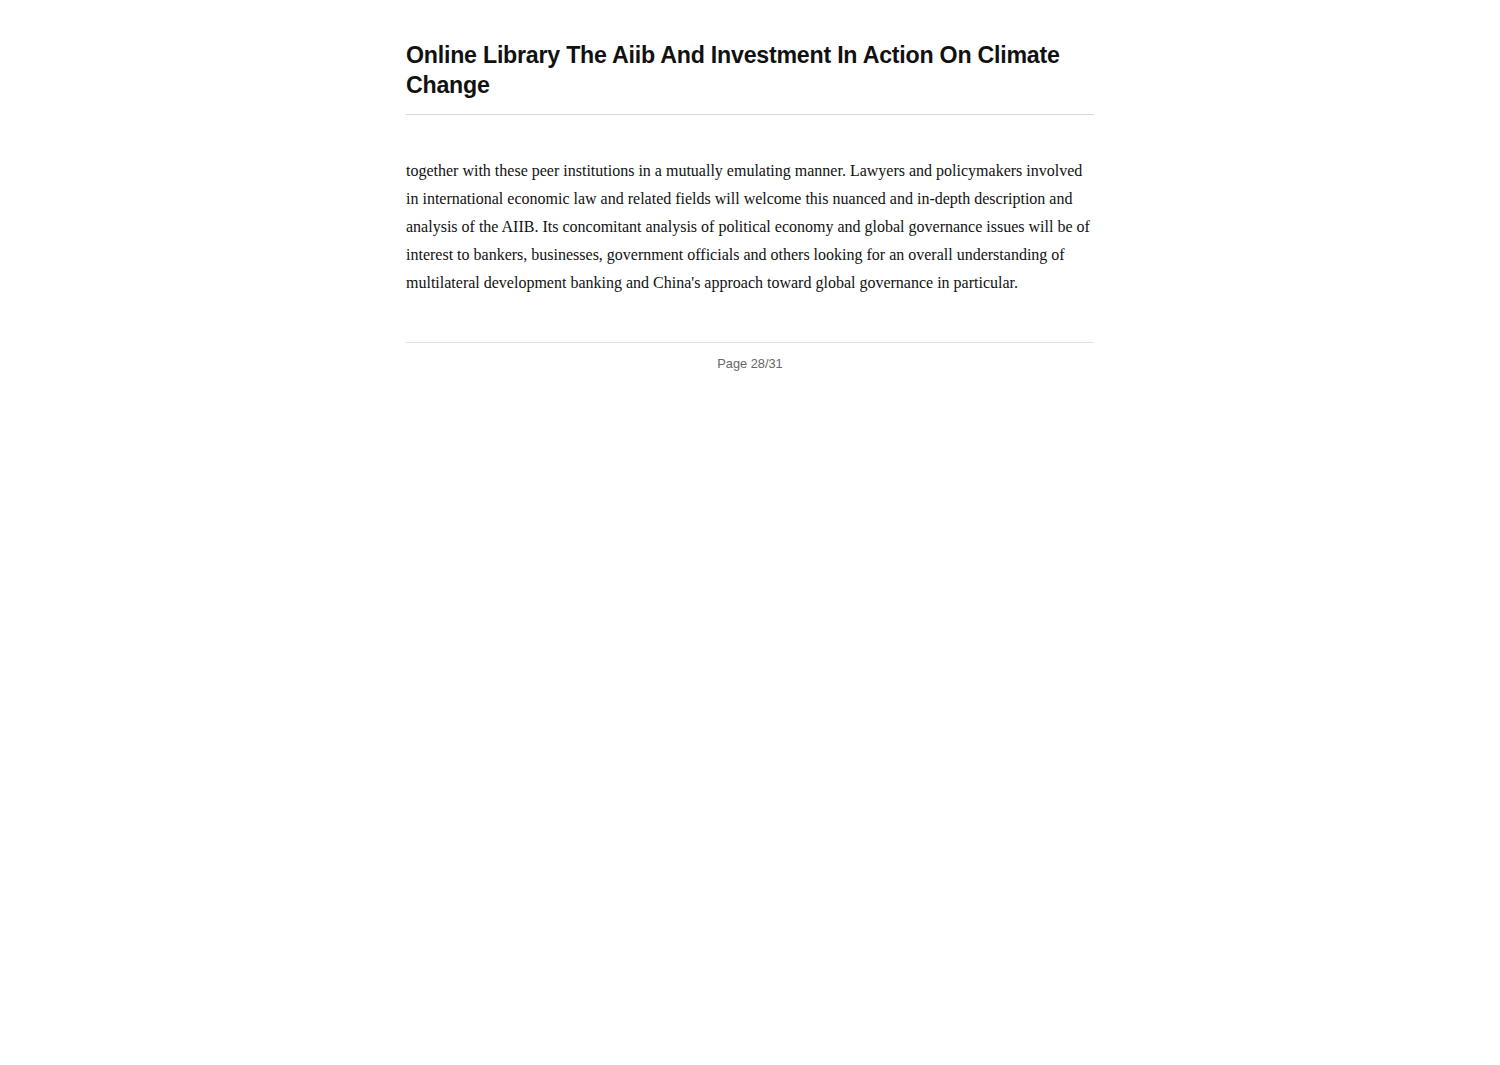Online Library The Aiib And Investment In Action On Climate Change
together with these peer institutions in a mutually emulating manner. Lawyers and policymakers involved in international economic law and related fields will welcome this nuanced and in-depth description and analysis of the AIIB. Its concomitant analysis of political economy and global governance issues will be of interest to bankers, businesses, government officials and others looking for an overall understanding of multilateral development banking and China's approach toward global governance in particular.
Page 28/31